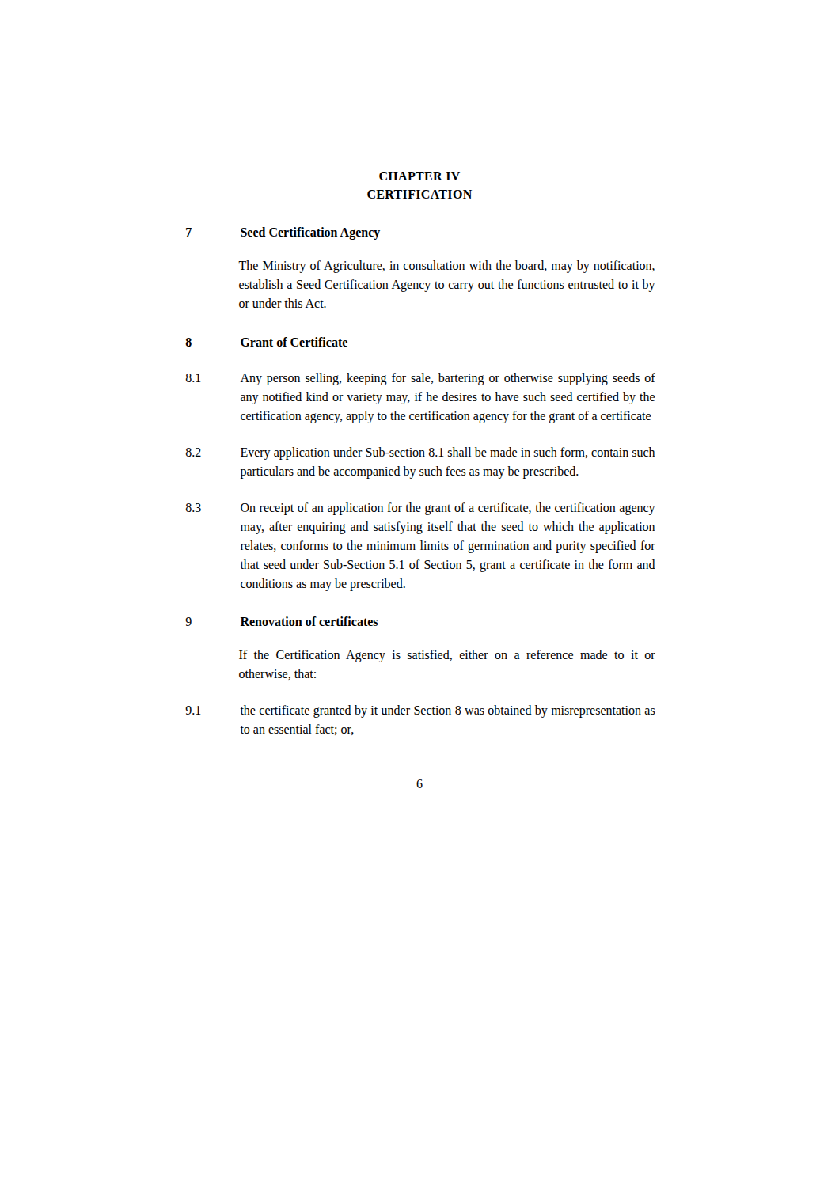CHAPTER IV CERTIFICATION
7
Seed Certification Agency
The Ministry of Agriculture, in consultation with the board, may by notification, establish a Seed Certification Agency to carry out the functions entrusted to it by or under this Act.
8
Grant of Certificate
8.1
Any person selling, keeping for sale, bartering or otherwise supplying seeds of any notified kind or variety may, if he desires to have such seed certified by the certification agency, apply to the certification agency for the grant of a certificate
8.2
Every application under Sub-section 8.1 shall be made in such form, contain such particulars and be accompanied by such fees as may be prescribed.
8.3
On receipt of an application for the grant of a certificate, the certification agency may, after enquiring and satisfying itself that the seed to which the application relates, conforms to the minimum limits of germination and purity specified for that seed under Sub-Section 5.1 of Section 5, grant a certificate in the form and conditions as may be prescribed.
9
Renovation of certificates
If the Certification Agency is satisfied, either on a reference made to it or otherwise, that:
9.1
the certificate granted by it under Section 8 was obtained by misrepresentation as to an essential fact; or,
6